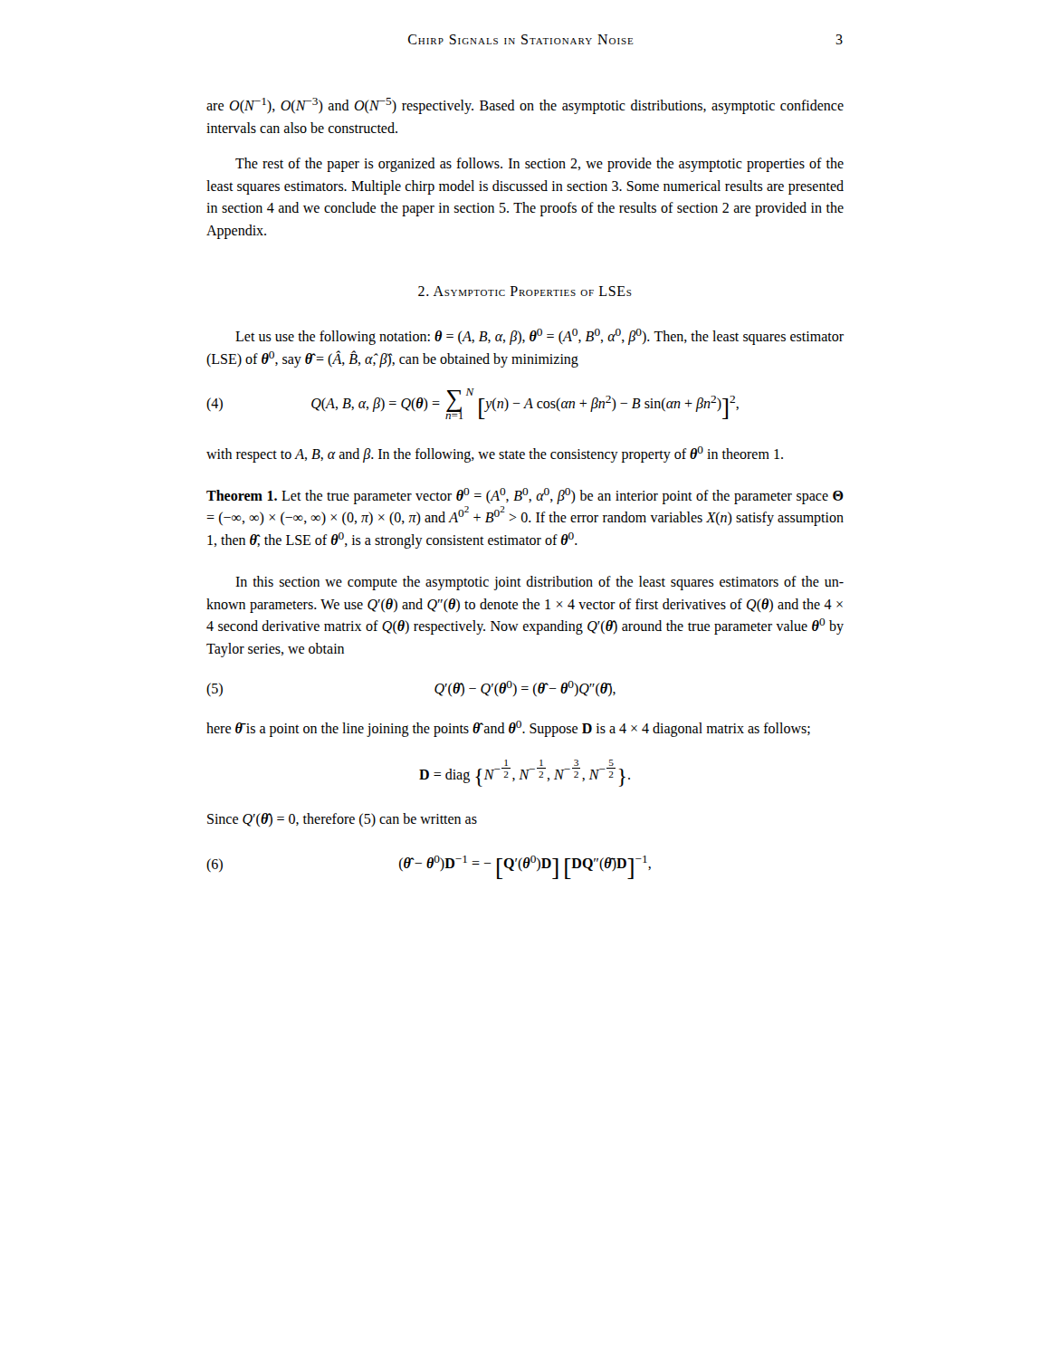Chirp Signals in Stationary Noise 3
are O(N−1), O(N−3) and O(N−5) respectively. Based on the asymptotic distributions, asymptotic confidence intervals can also be constructed.
The rest of the paper is organized as follows. In section 2, we provide the asymptotic properties of the least squares estimators. Multiple chirp model is discussed in section 3. Some numerical results are presented in section 4 and we conclude the paper in section 5. The proofs of the results of section 2 are provided in the Appendix.
2. Asymptotic Properties of LSEs
Let us use the following notation: θ = (A, B, α, β), θ0 = (A0, B0, α0, β0). Then, the least squares estimator (LSE) of θ0, say θ̂ = (Â, B̂, α̂, β̂), can be obtained by minimizing
(4) Q(A, B, α, β) = Q(θ) = ∑
n=1N [y(n) − A cos(αn + βn2) − B sin(αn + βn2)]2,
with respect to A, B, α and β. In the following, we state the consistency property of θ0 in theorem 1.
Theorem 1. Let the true parameter vector θ0 = (A0, B0, α0, β0) be an interior point of the parameter space Θ = (−∞, ∞) × (−∞, ∞) × (0, π) × (0, π) and A02 + B02 > 0. If the error random variables X(n) satisfy assumption 1, then θ̂, the LSE of θ0, is a strongly consistent estimator of θ0.
In this section we compute the asymptotic joint distribution of the least squares estimators of the unknown parameters. We use Q′(θ) and Q″(θ) to denote the 1 × 4 vector of first derivatives of Q(θ) and the 4 × 4 second derivative matrix of Q(θ) respectively. Now expanding Q′(θ̂) around the true parameter value θ0 by Taylor series, we obtain
(5) Q′(θ̂) − Q′(θ0) = (θ̂ − θ0)Q″(θ̄),
here θ̄ is a point on the line joining the points θ̂ and θ0. Suppose D is a 4 × 4 diagonal matrix as follows;
D = diag {N−12, N−12, N−32, N−52}.
Since Q′(θ̂) = 0, therefore (5) can be written as
(6) (θ̂ − θ0)D−1 = − [Q′(θ0)D] [DQ″(θ̄)D]−1,